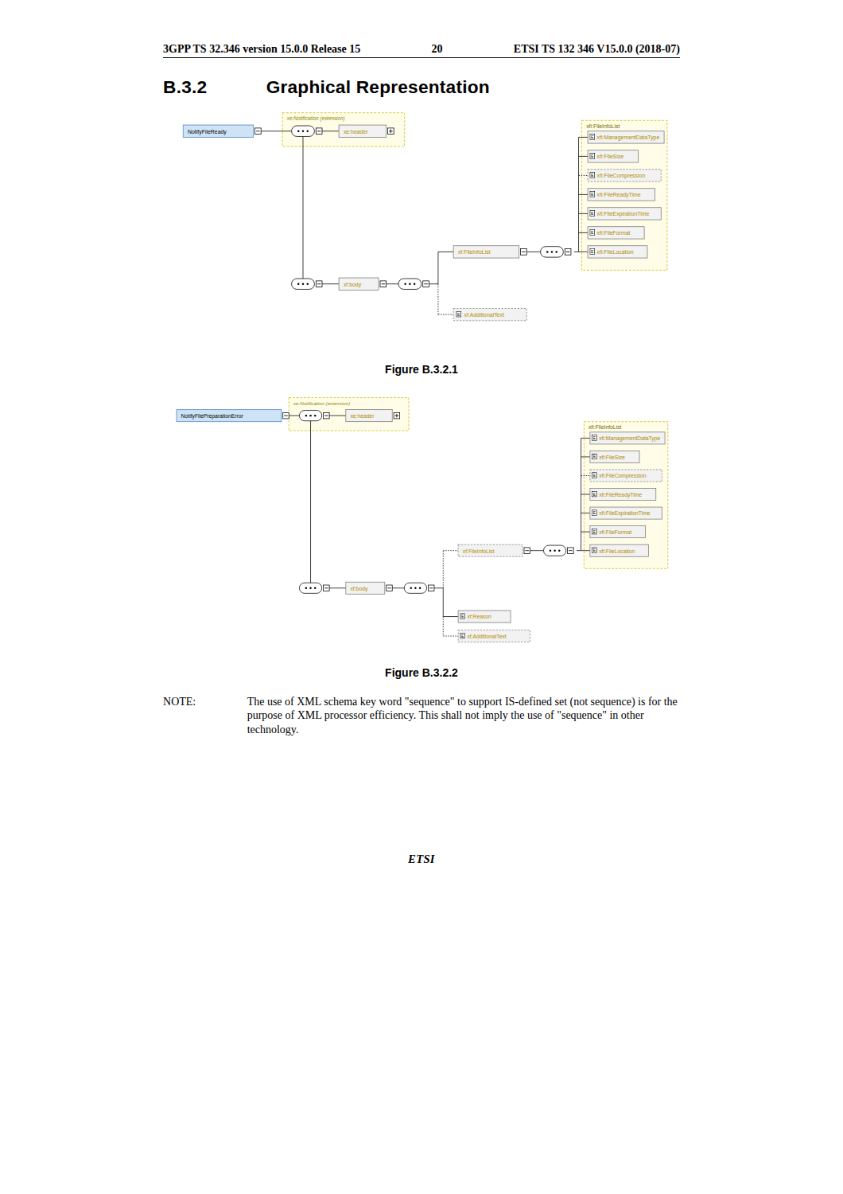3GPP TS 32.346 version 15.0.0 Release 15
20
ETSI TS 132 346 V15.0.0 (2018-07)
B.3.2 Graphical Representation
E xe:Notification (extension) NotifyFileReady xe:header xf:body xf:FileInfoList xf:AdditionalText xfi:FileInfoList xfi:ManagementDataType xfi:FileSize xfi:FileCompression xfi:FileReadyTime xfi:FileExpirationTime xfi:FileFormat xfi:FileLocation
Figure B.3.2.1
xe:Notification (extension) NotifyFilePreparationError xe:header xf:body xf:FileInfoList xf:Reason xf:AdditionalText xfi:FileInfoList xfi:ManagementDataType xfi:FileSize xfi:FileCompression xfi:FileReadyTime xfi:FileExpirationTime xfi:FileFormat xfi:FileLocation
Figure B.3.2.2
NOTE:
The use of XML schema key word "sequence" to support IS-defined set (not sequence) is for the purpose of XML processor efficiency. This shall not imply the use of "sequence" in other technology.
ETSI